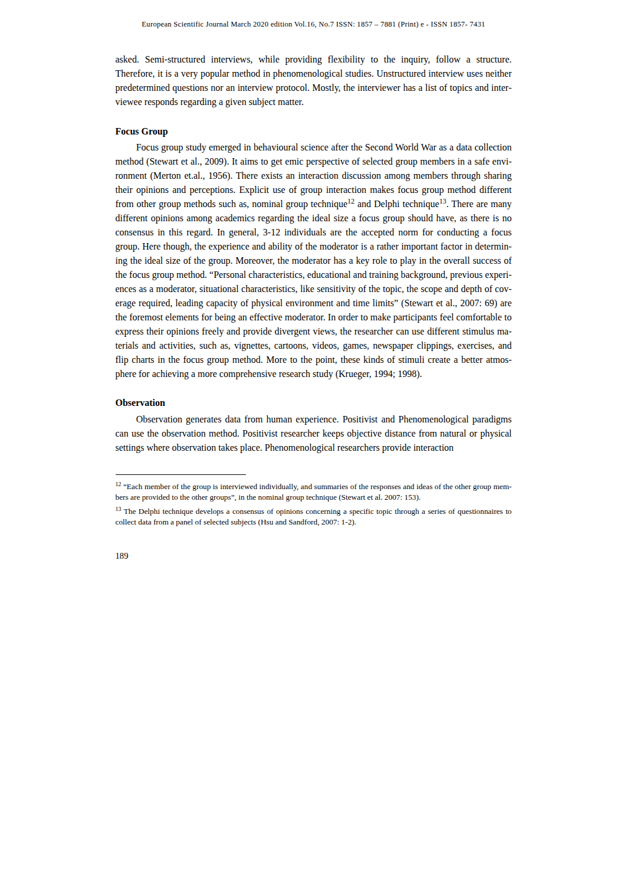European Scientific Journal March 2020 edition Vol.16, No.7 ISSN: 1857 – 7881 (Print) e - ISSN 1857- 7431
asked. Semi-structured interviews, while providing flexibility to the inquiry, follow a structure. Therefore, it is a very popular method in phenomenological studies. Unstructured interview uses neither predetermined questions nor an interview protocol. Mostly, the interviewer has a list of topics and interviewee responds regarding a given subject matter.
Focus Group
Focus group study emerged in behavioural science after the Second World War as a data collection method (Stewart et al., 2009). It aims to get emic perspective of selected group members in a safe environment (Merton et.al., 1956). There exists an interaction discussion among members through sharing their opinions and perceptions. Explicit use of group interaction makes focus group method different from other group methods such as, nominal group technique12 and Delphi technique13. There are many different opinions among academics regarding the ideal size a focus group should have, as there is no consensus in this regard. In general, 3-12 individuals are the accepted norm for conducting a focus group. Here though, the experience and ability of the moderator is a rather important factor in determining the ideal size of the group. Moreover, the moderator has a key role to play in the overall success of the focus group method. “Personal characteristics, educational and training background, previous experiences as a moderator, situational characteristics, like sensitivity of the topic, the scope and depth of coverage required, leading capacity of physical environment and time limits” (Stewart et al., 2007: 69) are the foremost elements for being an effective moderator. In order to make participants feel comfortable to express their opinions freely and provide divergent views, the researcher can use different stimulus materials and activities, such as, vignettes, cartoons, videos, games, newspaper clippings, exercises, and flip charts in the focus group method. More to the point, these kinds of stimuli create a better atmosphere for achieving a more comprehensive research study (Krueger, 1994; 1998).
Observation
Observation generates data from human experience. Positivist and Phenomenological paradigms can use the observation method. Positivist researcher keeps objective distance from natural or physical settings where observation takes place. Phenomenological researchers provide interaction
12 “Each member of the group is interviewed individually, and summaries of the responses and ideas of the other group members are provided to the other groups”, in the nominal group technique (Stewart et al. 2007: 153).
13 The Delphi technique develops a consensus of opinions concerning a specific topic through a series of questionnaires to collect data from a panel of selected subjects (Hsu and Sandford, 2007: 1-2).
189